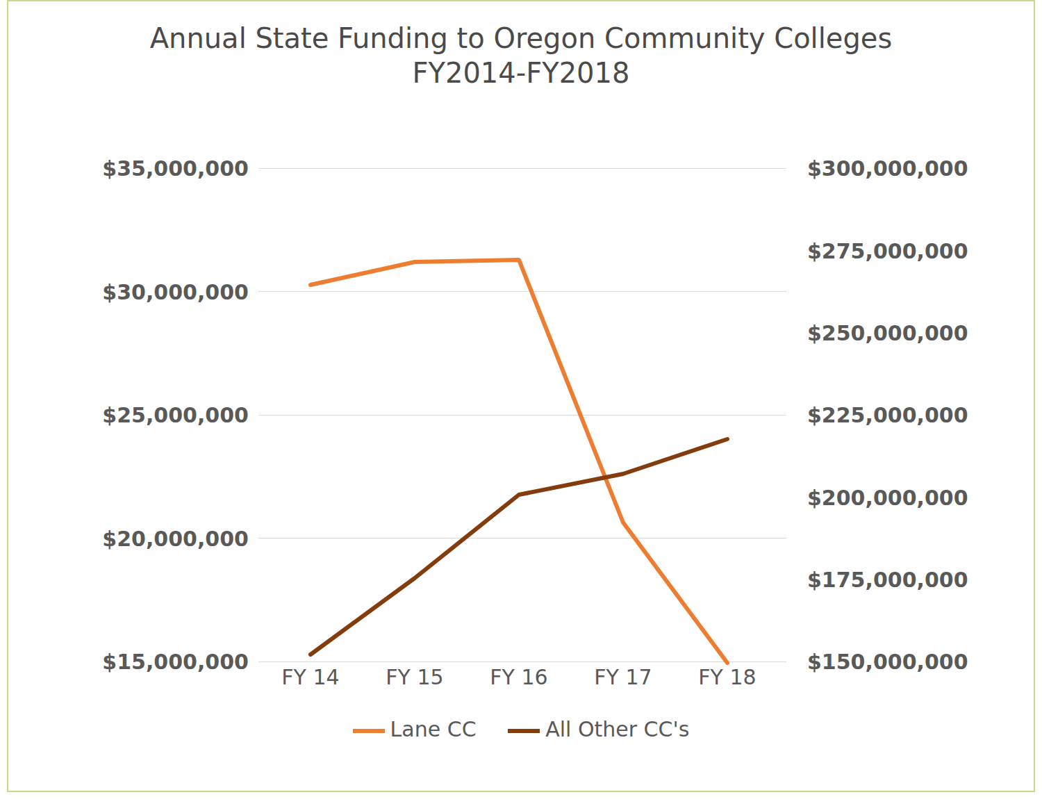Annual State Funding to Oregon Community Colleges
FY2014-FY2018
$35,000,000
$30,000,000
$25,000,000
$20,000,000
$15,000,000
$300,000,000
$275,000,000
$250,000,000
$225,000,000
$200,000,000
$175,000,000
$150,000,000
FY 14
FY 15
FY 16
FY 17
FY 18
Lane CC All Other CC's